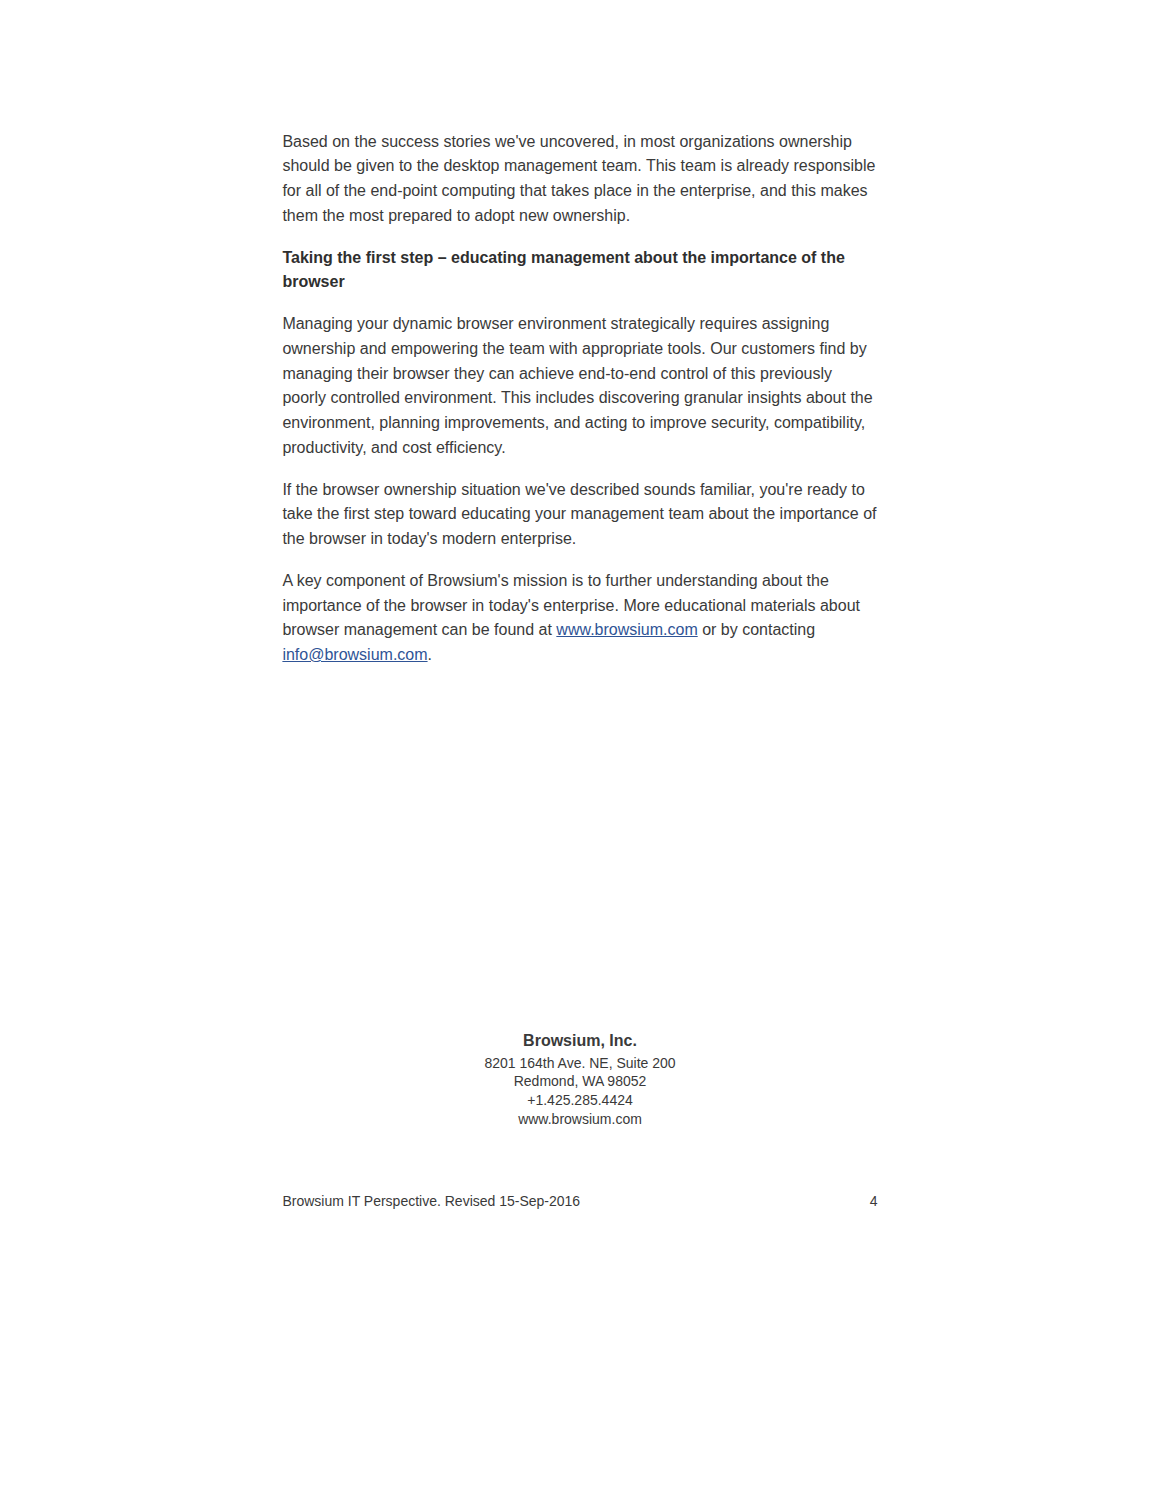Based on the success stories we've uncovered, in most organizations ownership should be given to the desktop management team. This team is already responsible for all of the end-point computing that takes place in the enterprise, and this makes them the most prepared to adopt new ownership.
Taking the first step – educating management about the importance of the browser
Managing your dynamic browser environment strategically requires assigning ownership and empowering the team with appropriate tools. Our customers find by managing their browser they can achieve end-to-end control of this previously poorly controlled environment. This includes discovering granular insights about the environment, planning improvements, and acting to improve security, compatibility, productivity, and cost efficiency.
If the browser ownership situation we've described sounds familiar, you're ready to take the first step toward educating your management team about the importance of the browser in today's modern enterprise.
A key component of Browsium's mission is to further understanding about the importance of the browser in today's enterprise. More educational materials about browser management can be found at www.browsium.com or by contacting info@browsium.com.
Browsium, Inc. 8201 164th Ave. NE, Suite 200
Redmond, WA 98052
+1.425.285.4424
www.browsium.com
Browsium IT Perspective. Revised 15-Sep-2016 4